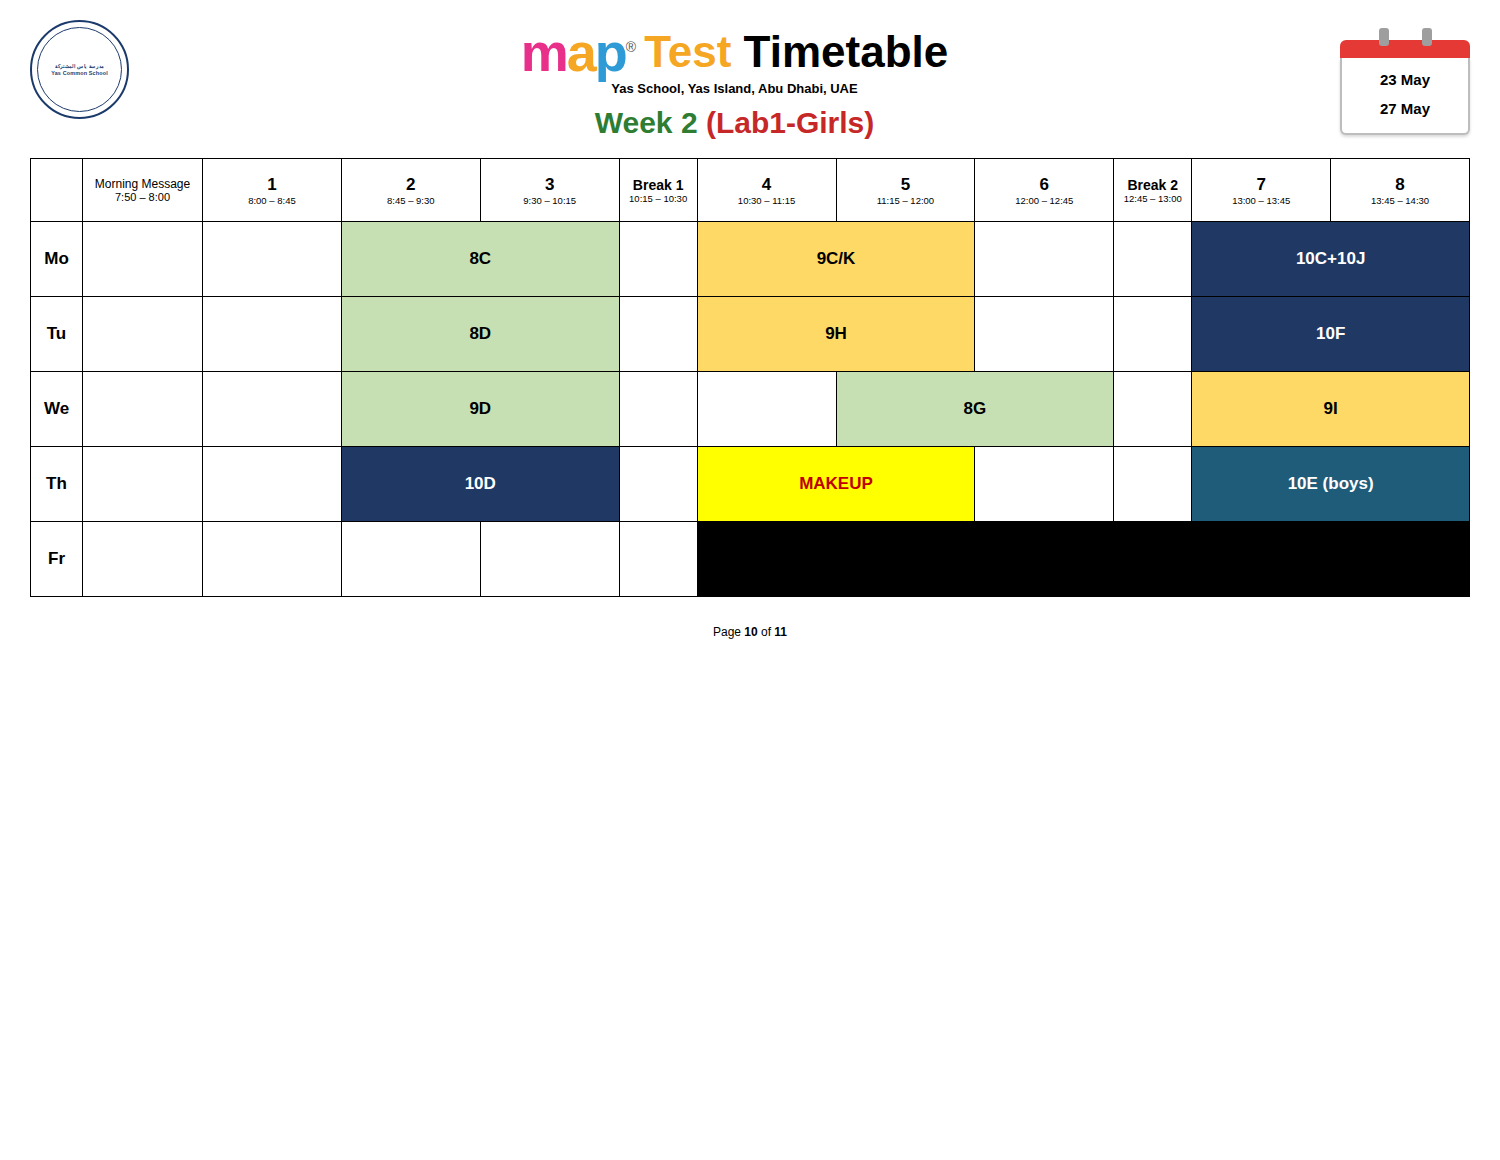مدرسة ياس المشتركة Yas Common School
map® Test Timetable
Yas School, Yas Island, Abu Dhabi, UAE
Week 2 (Lab1-Girls)
23 May
27 May
| | Morning Message 7:50 – 8:00 | 1 8:00 – 8:45 | 2 8:45 – 9:30 | 3 9:30 – 10:15 | Break 1 10:15 – 10:30 | 4 10:30 – 11:15 | 5 11:15 – 12:00 | 6 12:00 – 12:45 | Break 2 12:45 – 13:00 | 7 13:00 – 13:45 | 8 13:45 – 14:30 |
| --- | --- | --- | --- | --- | --- | --- | --- | --- | --- | --- | --- |
| Mo | | | 8C | | 9C/K | | | 10C+10J |
| Tu | | | 8D | | 9H | | | 10F |
| We | | | 9D | | | 8G | | 9I |
| Th | | | 10D | | MAKEUP | | | 10E (boys) |
| Fr | | | | | | | | |
Page 10 of 11